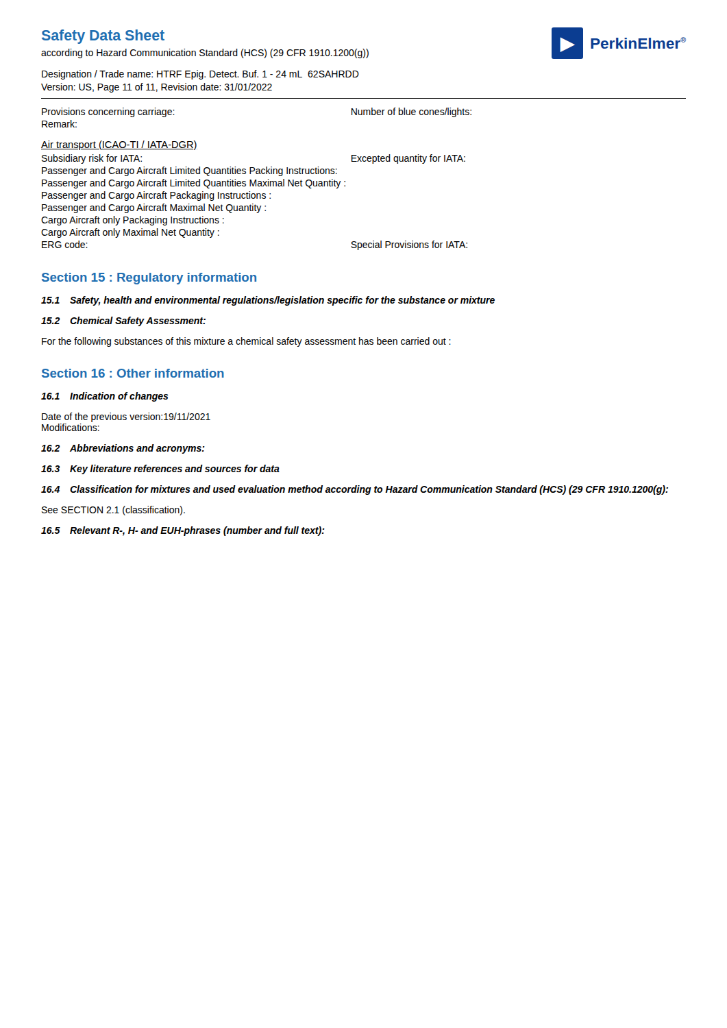▶ PerkinElmer®
Safety Data Sheet
according to Hazard Communication Standard (HCS) (29 CFR 1910.1200(g))
Designation / Trade name: HTRF Epig. Detect. Buf. 1 - 24 mL 62SAHRDD
Version: US, Page 11 of 11, Revision date: 31/01/2022
| Provisions concerning carriage: | Number of blue cones/lights: |
| Remark: | |
Air transport (ICAO-TI / IATA-DGR)
| Subsidiary risk for IATA: | Excepted quantity for IATA: |
| Passenger and Cargo Aircraft Limited Quantities Packing Instructions: |
| Passenger and Cargo Aircraft Limited Quantities Maximal Net Quantity : |
| Passenger and Cargo Aircraft Packaging Instructions : |
| Passenger and Cargo Aircraft Maximal Net Quantity : |
| Cargo Aircraft only Packaging Instructions : |
| Cargo Aircraft only Maximal Net Quantity : |
| ERG code: | Special Provisions for IATA: |
Section 15 : Regulatory information
15.1 Safety, health and environmental regulations/legislation specific for the substance or mixture
15.2 Chemical Safety Assessment:
For the following substances of this mixture a chemical safety assessment has been carried out :
Section 16 : Other information
16.1 Indication of changes
Date of the previous version:19/11/2021
Modifications:
16.2 Abbreviations and acronyms:
16.3 Key literature references and sources for data
16.4 Classification for mixtures and used evaluation method according to Hazard Communication Standard (HCS) (29 CFR 1910.1200(g):
See SECTION 2.1 (classification).
16.5 Relevant R-, H- and EUH-phrases (number and full text):